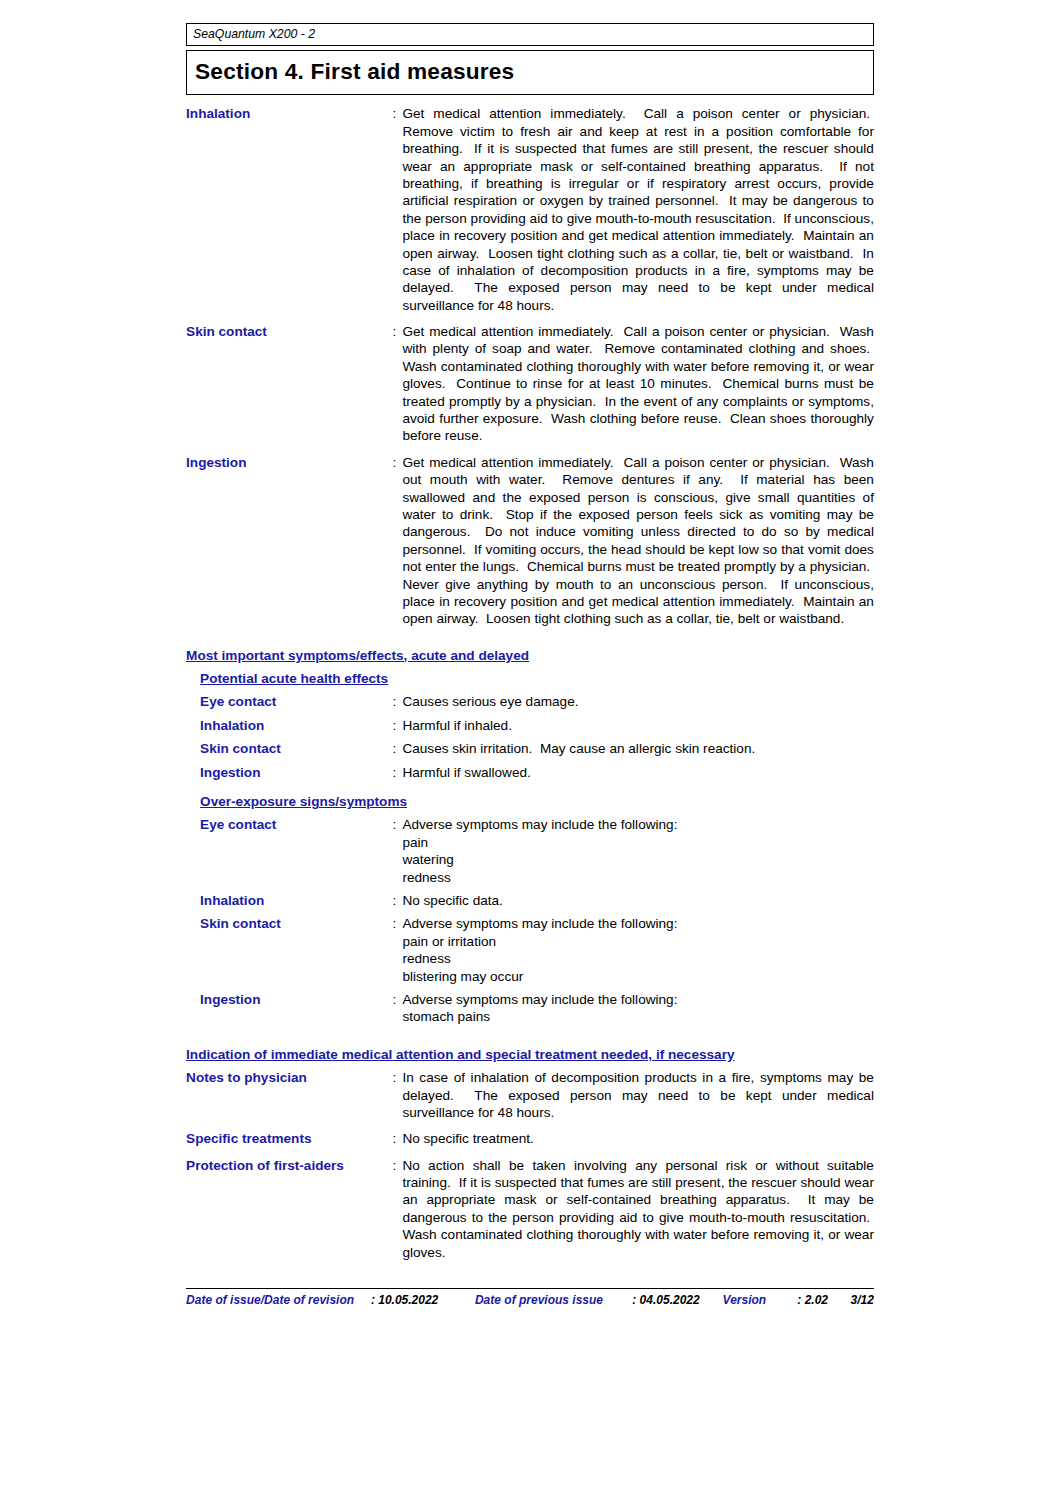SeaQuantum X200 - 2
Section 4. First aid measures
| Inhalation | : | Get medical attention immediately. Call a poison center or physician. Remove victim to fresh air and keep at rest in a position comfortable for breathing. If it is suspected that fumes are still present, the rescuer should wear an appropriate mask or self-contained breathing apparatus. If not breathing, if breathing is irregular or if respiratory arrest occurs, provide artificial respiration or oxygen by trained personnel. It may be dangerous to the person providing aid to give mouth-to-mouth resuscitation. If unconscious, place in recovery position and get medical attention immediately. Maintain an open airway. Loosen tight clothing such as a collar, tie, belt or waistband. In case of inhalation of decomposition products in a fire, symptoms may be delayed. The exposed person may need to be kept under medical surveillance for 48 hours. |
| Skin contact | : | Get medical attention immediately. Call a poison center or physician. Wash with plenty of soap and water. Remove contaminated clothing and shoes. Wash contaminated clothing thoroughly with water before removing it, or wear gloves. Continue to rinse for at least 10 minutes. Chemical burns must be treated promptly by a physician. In the event of any complaints or symptoms, avoid further exposure. Wash clothing before reuse. Clean shoes thoroughly before reuse. |
| Ingestion | : | Get medical attention immediately. Call a poison center or physician. Wash out mouth with water. Remove dentures if any. If material has been swallowed and the exposed person is conscious, give small quantities of water to drink. Stop if the exposed person feels sick as vomiting may be dangerous. Do not induce vomiting unless directed to do so by medical personnel. If vomiting occurs, the head should be kept low so that vomit does not enter the lungs. Chemical burns must be treated promptly by a physician. Never give anything by mouth to an unconscious person. If unconscious, place in recovery position and get medical attention immediately. Maintain an open airway. Loosen tight clothing such as a collar, tie, belt or waistband. |
Most important symptoms/effects, acute and delayed
Potential acute health effects
| Eye contact | : | Causes serious eye damage. |
| Inhalation | : | Harmful if inhaled. |
| Skin contact | : | Causes skin irritation. May cause an allergic skin reaction. |
| Ingestion | : | Harmful if swallowed. |
Over-exposure signs/symptoms
| Eye contact | : | Adverse symptoms may include the following: pain watering redness |
| Inhalation | : | No specific data. |
| Skin contact | : | Adverse symptoms may include the following: pain or irritation redness blistering may occur |
| Ingestion | : | Adverse symptoms may include the following: stomach pains |
Indication of immediate medical attention and special treatment needed, if necessary
| Notes to physician | : | In case of inhalation of decomposition products in a fire, symptoms may be delayed. The exposed person may need to be kept under medical surveillance for 48 hours. |
| Specific treatments | : | No specific treatment. |
| Protection of first-aiders | : | No action shall be taken involving any personal risk or without suitable training. If it is suspected that fumes are still present, the rescuer should wear an appropriate mask or self-contained breathing apparatus. It may be dangerous to the person providing aid to give mouth-to-mouth resuscitation. Wash contaminated clothing thoroughly with water before removing it, or wear gloves. |
| Date of issue/Date of revision | : 10.05.2022 | Date of previous issue | : 04.05.2022 | Version | : 2.02 | 3/12 |